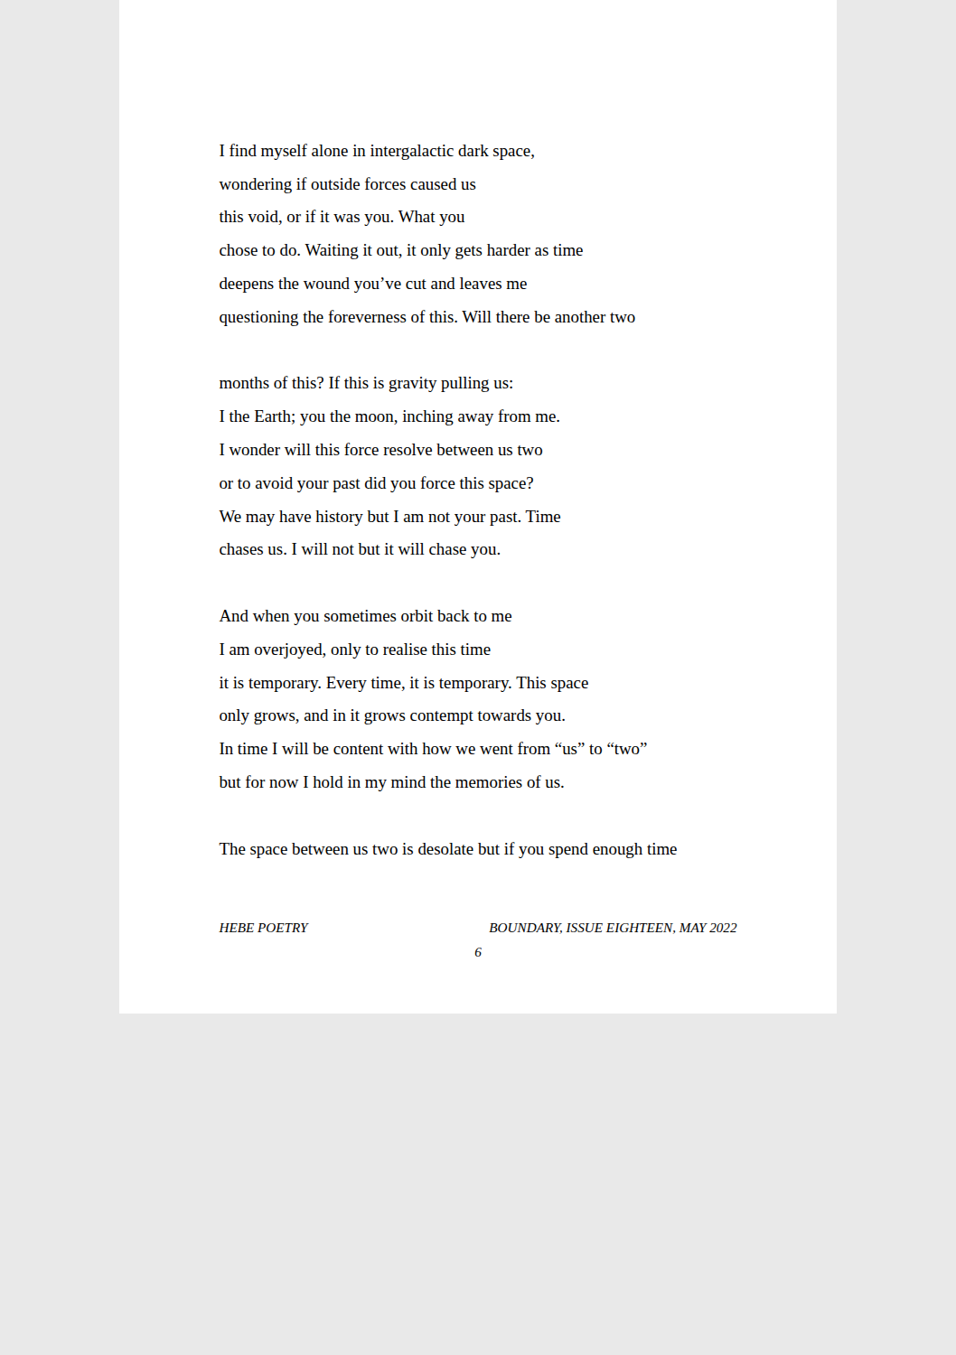I find myself alone in intergalactic dark space,
wondering if outside forces caused us
this void, or if it was you. What you
chose to do. Waiting it out, it only gets harder as time
deepens the wound you’ve cut and leaves me
questioning the foreverness of this. Will there be another two
months of this? If this is gravity pulling us:
I the Earth; you the moon, inching away from me.
I wonder will this force resolve between us two
or to avoid your past did you force this space?
We may have history but I am not your past. Time
chases us. I will not but it will chase you.
And when you sometimes orbit back to me
I am overjoyed, only to realise this time
it is temporary. Every time, it is temporary. This space
only grows, and in it grows contempt towards you.
In time I will be content with how we went from “us” to “two”
but for now I hold in my mind the memories of us.
The space between us two is desolate but if you spend enough time
HEBE POETRY BOUNDARY, ISSUE EIGHTEEN, MAY 2022
6